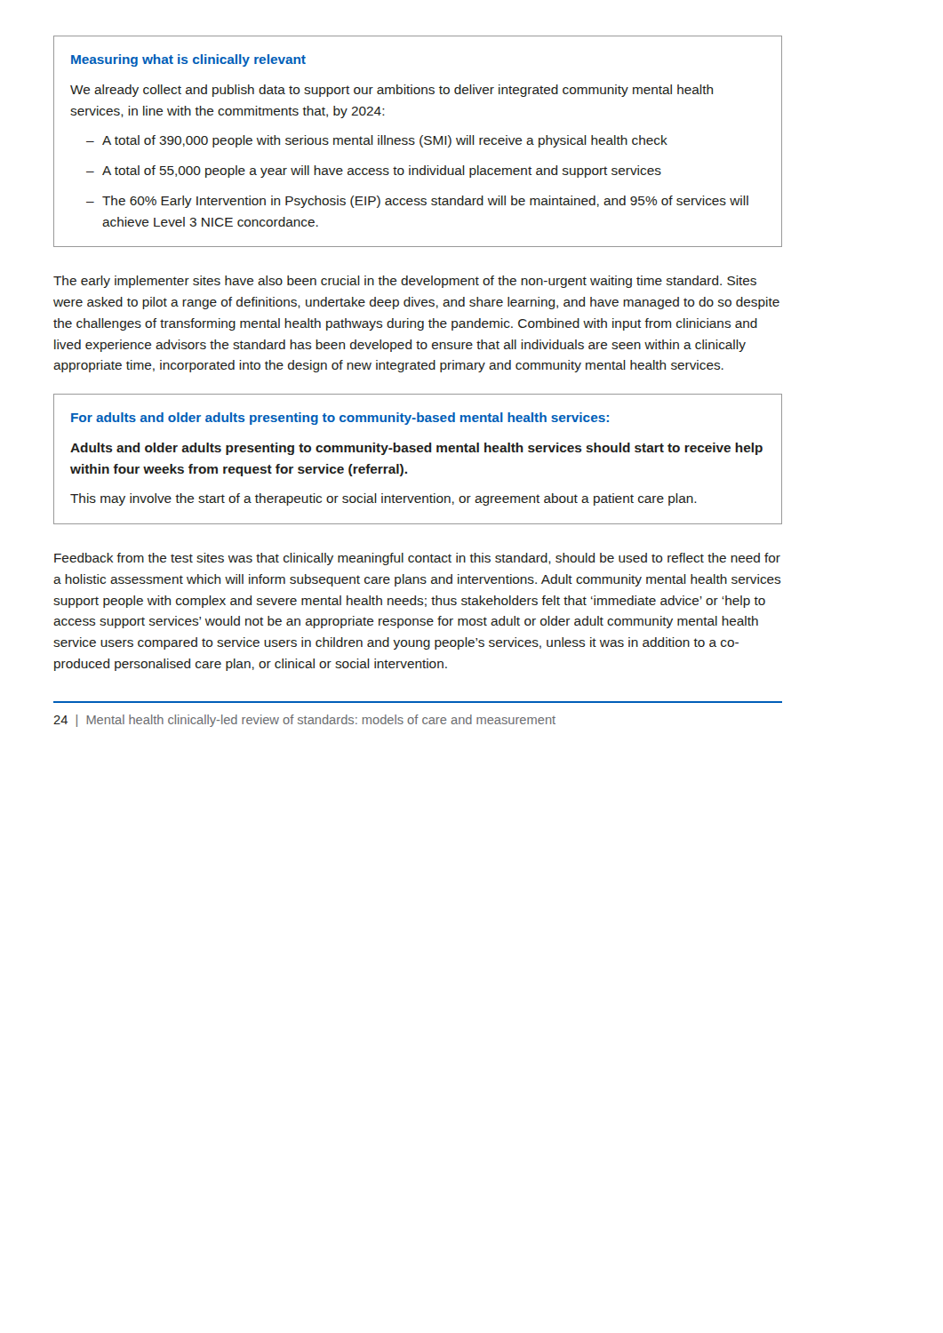Measuring what is clinically relevant
We already collect and publish data to support our ambitions to deliver integrated community mental health services, in line with the commitments that, by 2024:
A total of 390,000 people with serious mental illness (SMI) will receive a physical health check
A total of 55,000 people a year will have access to individual placement and support services
The 60% Early Intervention in Psychosis (EIP) access standard will be maintained, and 95% of services will achieve Level 3 NICE concordance.
The early implementer sites have also been crucial in the development of the non-urgent waiting time standard. Sites were asked to pilot a range of definitions, undertake deep dives, and share learning, and have managed to do so despite the challenges of transforming mental health pathways during the pandemic. Combined with input from clinicians and lived experience advisors the standard has been developed to ensure that all individuals are seen within a clinically appropriate time, incorporated into the design of new integrated primary and community mental health services.
For adults and older adults presenting to community-based mental health services:
Adults and older adults presenting to community-based mental health services should start to receive help within four weeks from request for service (referral).
This may involve the start of a therapeutic or social intervention, or agreement about a patient care plan.
Feedback from the test sites was that clinically meaningful contact in this standard, should be used to reflect the need for a holistic assessment which will inform subsequent care plans and interventions. Adult community mental health services support people with complex and severe mental health needs; thus stakeholders felt that ‘immediate advice’ or ‘help to access support services’ would not be an appropriate response for most adult or older adult community mental health service users compared to service users in children and young people’s services, unless it was in addition to a co-produced personalised care plan, or clinical or social intervention.
24 | Mental health clinically-led review of standards: models of care and measurement